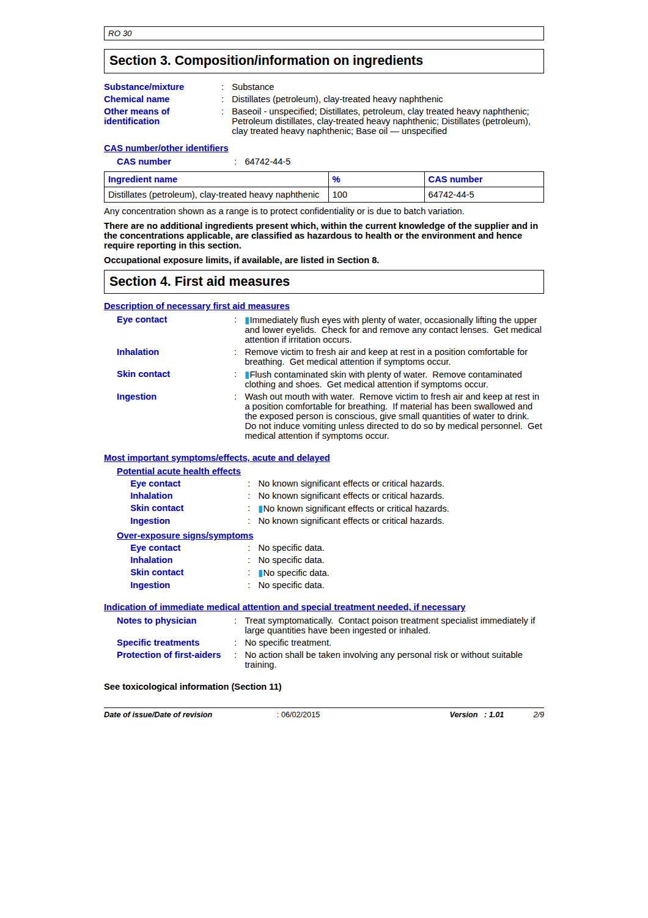RO 30
Section 3. Composition/information on ingredients
| Substance/mixture | : | Substance |
| Chemical name | : | Distillates (petroleum), clay-treated heavy naphthenic |
| Other means of identification | : | Baseoil - unspecified; Distillates, petroleum, clay treated heavy naphthenic; Petroleum distillates, clay-treated heavy naphthenic; Distillates (petroleum), clay treated heavy naphthenic; Base oil — unspecified |
CAS number/other identifiers
| CAS number | : | 64742-44-5 |
| Ingredient name | % | CAS number |
| --- | --- | --- |
| Distillates (petroleum), clay-treated heavy naphthenic | 100 | 64742-44-5 |
Any concentration shown as a range is to protect confidentiality or is due to batch variation.
There are no additional ingredients present which, within the current knowledge of the supplier and in the concentrations applicable, are classified as hazardous to health or the environment and hence require reporting in this section.
Occupational exposure limits, if available, are listed in Section 8.
Section 4. First aid measures
Description of necessary first aid measures
| Eye contact | : | ▮ Immediately flush eyes with plenty of water, occasionally lifting the upper and lower eyelids. Check for and remove any contact lenses. Get medical attention if irritation occurs. |
| Inhalation | : | Remove victim to fresh air and keep at rest in a position comfortable for breathing. Get medical attention if symptoms occur. |
| Skin contact | : | ▮ Flush contaminated skin with plenty of water. Remove contaminated clothing and shoes. Get medical attention if symptoms occur. |
| Ingestion | : | Wash out mouth with water. Remove victim to fresh air and keep at rest in a position comfortable for breathing. If material has been swallowed and the exposed person is conscious, give small quantities of water to drink. Do not induce vomiting unless directed to do so by medical personnel. Get medical attention if symptoms occur. |
Most important symptoms/effects, acute and delayed
Potential acute health effects
| Eye contact | : | No known significant effects or critical hazards. |
| Inhalation | : | No known significant effects or critical hazards. |
| Skin contact | : | ▮ No known significant effects or critical hazards. |
| Ingestion | : | No known significant effects or critical hazards. |
Over-exposure signs/symptoms
| Eye contact | : | No specific data. |
| Inhalation | : | No specific data. |
| Skin contact | : | ▮ No specific data. |
| Ingestion | : | No specific data. |
Indication of immediate medical attention and special treatment needed, if necessary
| Notes to physician | : | Treat symptomatically. Contact poison treatment specialist immediately if large quantities have been ingested or inhaled. |
| Specific treatments | : | No specific treatment. |
| Protection of first-aiders | : | No action shall be taken involving any personal risk or without suitable training. |
See toxicological information (Section 11)
Date of issue/Date of revision
: 06/02/2015
Version : 1.012/9